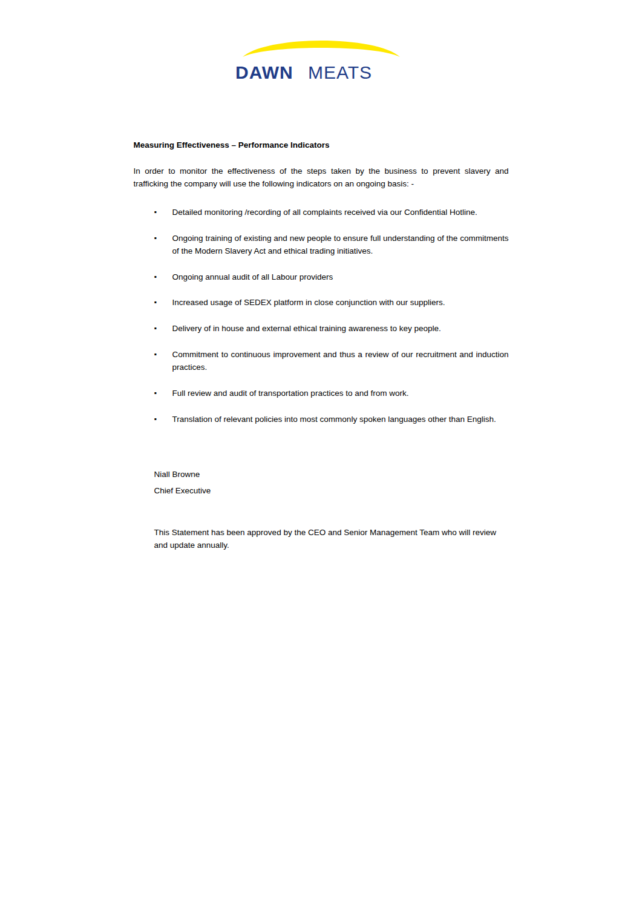DAWN MEATS
Measuring Effectiveness – Performance Indicators
In order to monitor the effectiveness of the steps taken by the business to prevent slavery and trafficking the company will use the following indicators on an ongoing basis: -
Detailed monitoring /recording of all complaints received via our Confidential Hotline.
Ongoing training of existing and new people to ensure full understanding of the commitments of the Modern Slavery Act and ethical trading initiatives.
Ongoing annual audit of all Labour providers
Increased usage of SEDEX platform in close conjunction with our suppliers.
Delivery of in house and external ethical training awareness to key people.
Commitment to continuous improvement and thus a review of our recruitment and induction practices.
Full review and audit of transportation practices to and from work.
Translation of relevant policies into most commonly spoken languages other than English.
Niall Browne
Chief Executive
This Statement has been approved by the CEO and Senior Management Team who will review and update annually.